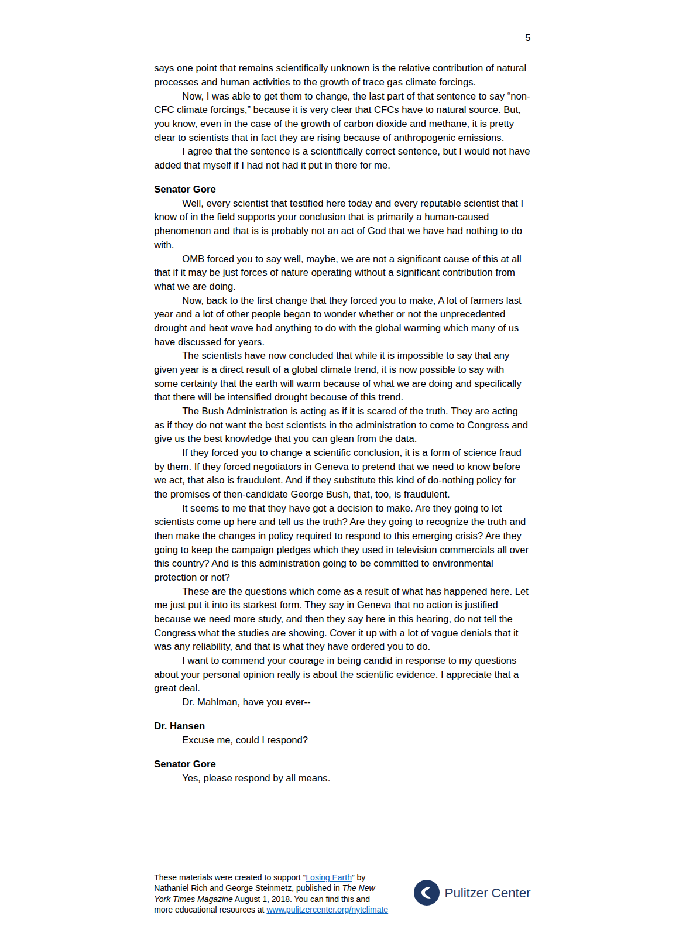5
says one point that remains scientifically unknown is the relative contribution of natural processes and human activities to the growth of trace gas climate forcings.
Now, I was able to get them to change, the last part of that sentence to say “non-CFC climate forcings,” because it is very clear that CFCs have to natural source. But, you know, even in the case of the growth of carbon dioxide and methane, it is pretty clear to scientists that in fact they are rising because of anthropogenic emissions.
I agree that the sentence is a scientifically correct sentence, but I would not have added that myself if I had not had it put in there for me.
Senator Gore
Well, every scientist that testified here today and every reputable scientist that I know of in the field supports your conclusion that is primarily a human-caused phenomenon and that is is probably not an act of God that we have had nothing to do with.
OMB forced you to say well, maybe, we are not a significant cause of this at all that if it may be just forces of nature operating without a significant contribution from what we are doing.
Now, back to the first change that they forced you to make, A lot of farmers last year and a lot of other people began to wonder whether or not the unprecedented drought and heat wave had anything to do with the global warming which many of us have discussed for years.
The scientists have now concluded that while it is impossible to say that any given year is a direct result of a global climate trend, it is now possible to say with some certainty that the earth will warm because of what we are doing and specifically that there will be intensified drought because of this trend.
The Bush Administration is acting as if it is scared of the truth. They are acting as if they do not want the best scientists in the administration to come to Congress and give us the best knowledge that you can glean from the data.
If they forced you to change a scientific conclusion, it is a form of science fraud by them. If they forced negotiators in Geneva to pretend that we need to know before we act, that also is fraudulent. And if they substitute this kind of do-nothing policy for the promises of then-candidate George Bush, that, too, is fraudulent.
It seems to me that they have got a decision to make. Are they going to let scientists come up here and tell us the truth? Are they going to recognize the truth and then make the changes in policy required to respond to this emerging crisis? Are they going to keep the campaign pledges which they used in television commercials all over this country? And is this administration going to be committed to environmental protection or not?
These are the questions which come as a result of what has happened here. Let me just put it into its starkest form. They say in Geneva that no action is justified because we need more study, and then they say here in this hearing, do not tell the Congress what the studies are showing. Cover it up with a lot of vague denials that it was any reliability, and that is what they have ordered you to do.
I want to commend your courage in being candid in response to my questions about your personal opinion really is about the scientific evidence. I appreciate that a great deal.
Dr. Mahlman, have you ever--
Dr. Hansen
Excuse me, could I respond?
Senator Gore
Yes, please respond by all means.
These materials were created to support “Losing Earth” by Nathaniel Rich and George Steinmetz, published in The New York Times Magazine August 1, 2018. You can find this and more educational resources at www.pulitzercenter.org/nytclimate
Pulitzer Center